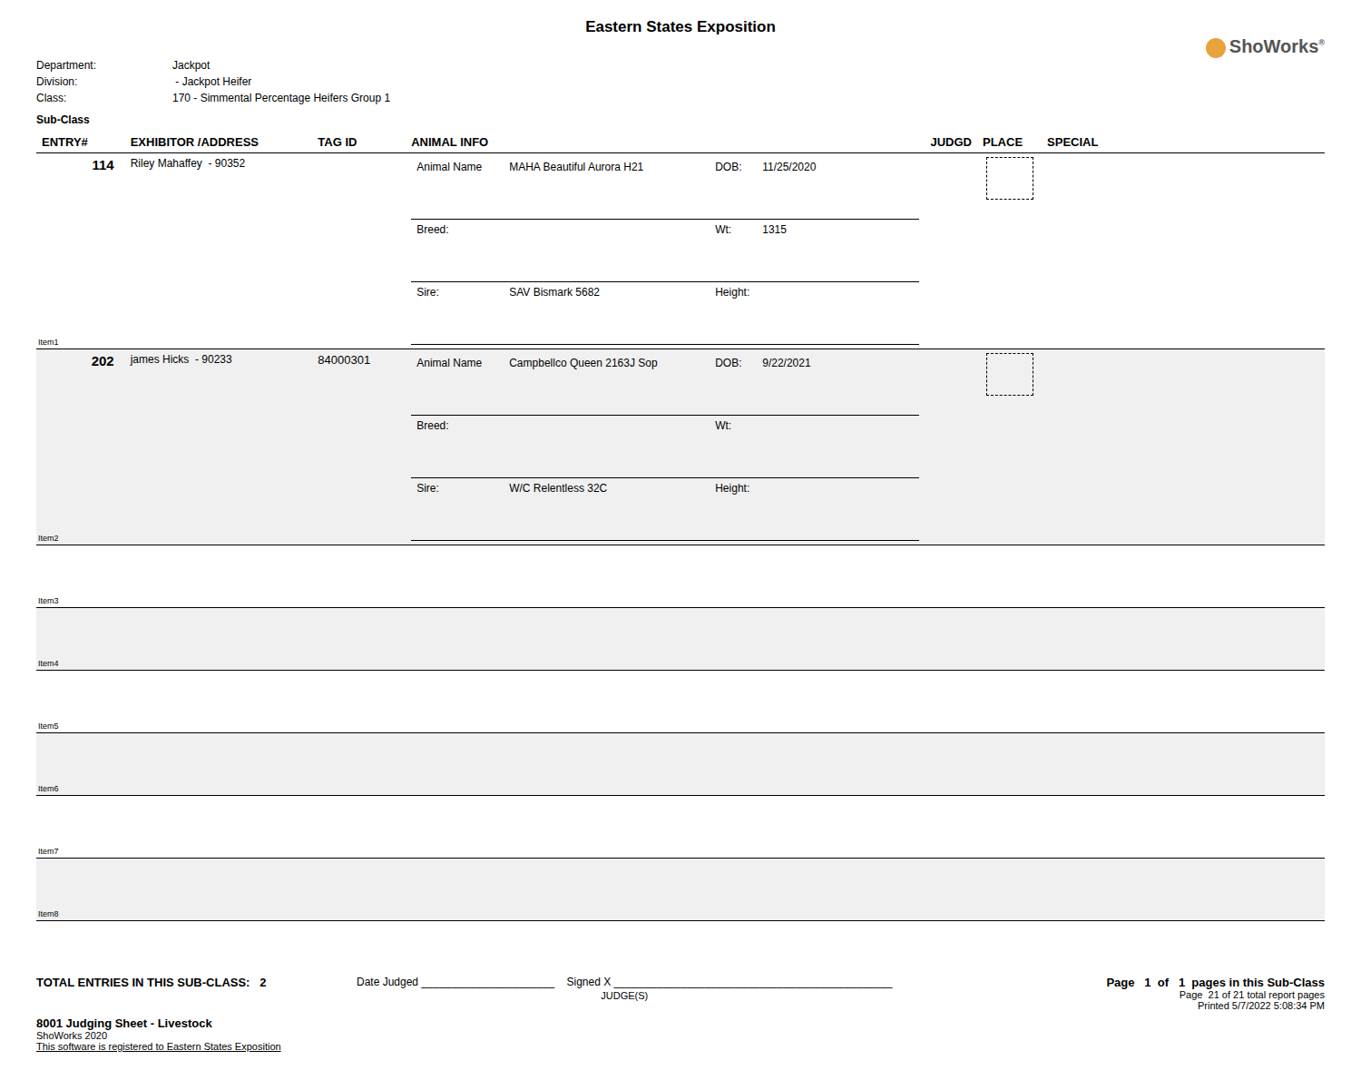ShoWorks®
Eastern States Exposition
Department: Jackpot
Division: - Jackpot Heifer
Class: 170 - Simmental Percentage Heifers Group 1
Sub-Class
| ENTRY# | EXHIBITOR /ADDRESS | TAG ID | ANIMAL INFO | JUDGD | PLACE | SPECIAL |
| --- | --- | --- | --- | --- | --- | --- |
| 114 Item1 | Riley Mahaffey - 90352 | | / Animal Name / MAHA Beautiful Aurora H21 / DOB: / 11/25/2020 / / Breed: / / Wt: / 1315 / / Sire: / SAV Bismark 5682 / Height: / / | | | |
| 202 Item2 | james Hicks - 90233 | 84000301 | / Animal Name / Campbellco Queen 2163J Sop / DOB: / 9/22/2021 / / Breed: / / Wt: / / / Sire: / W/C Relentless 32C / Height: / / | | | |
| Item3 | | | | | | |
| Item4 | | | | | | |
| Item5 | | | | | | |
| Item6 | | | | | | |
| Item7 | | | | | | |
| Item8 | | | | | | |
TOTAL ENTRIES IN THIS SUB-CLASS: 2
8001 Judging Sheet - Livestock
ShoWorks 2020
This software is registered to Eastern States Exposition
Date Judged ______________________ Signed X ______________________________________________
JUDGE(S)
Page 1 of 1 pages in this Sub-Class
Page 21 of 21 total report pages
Printed 5/7/2022 5:08:34 PM